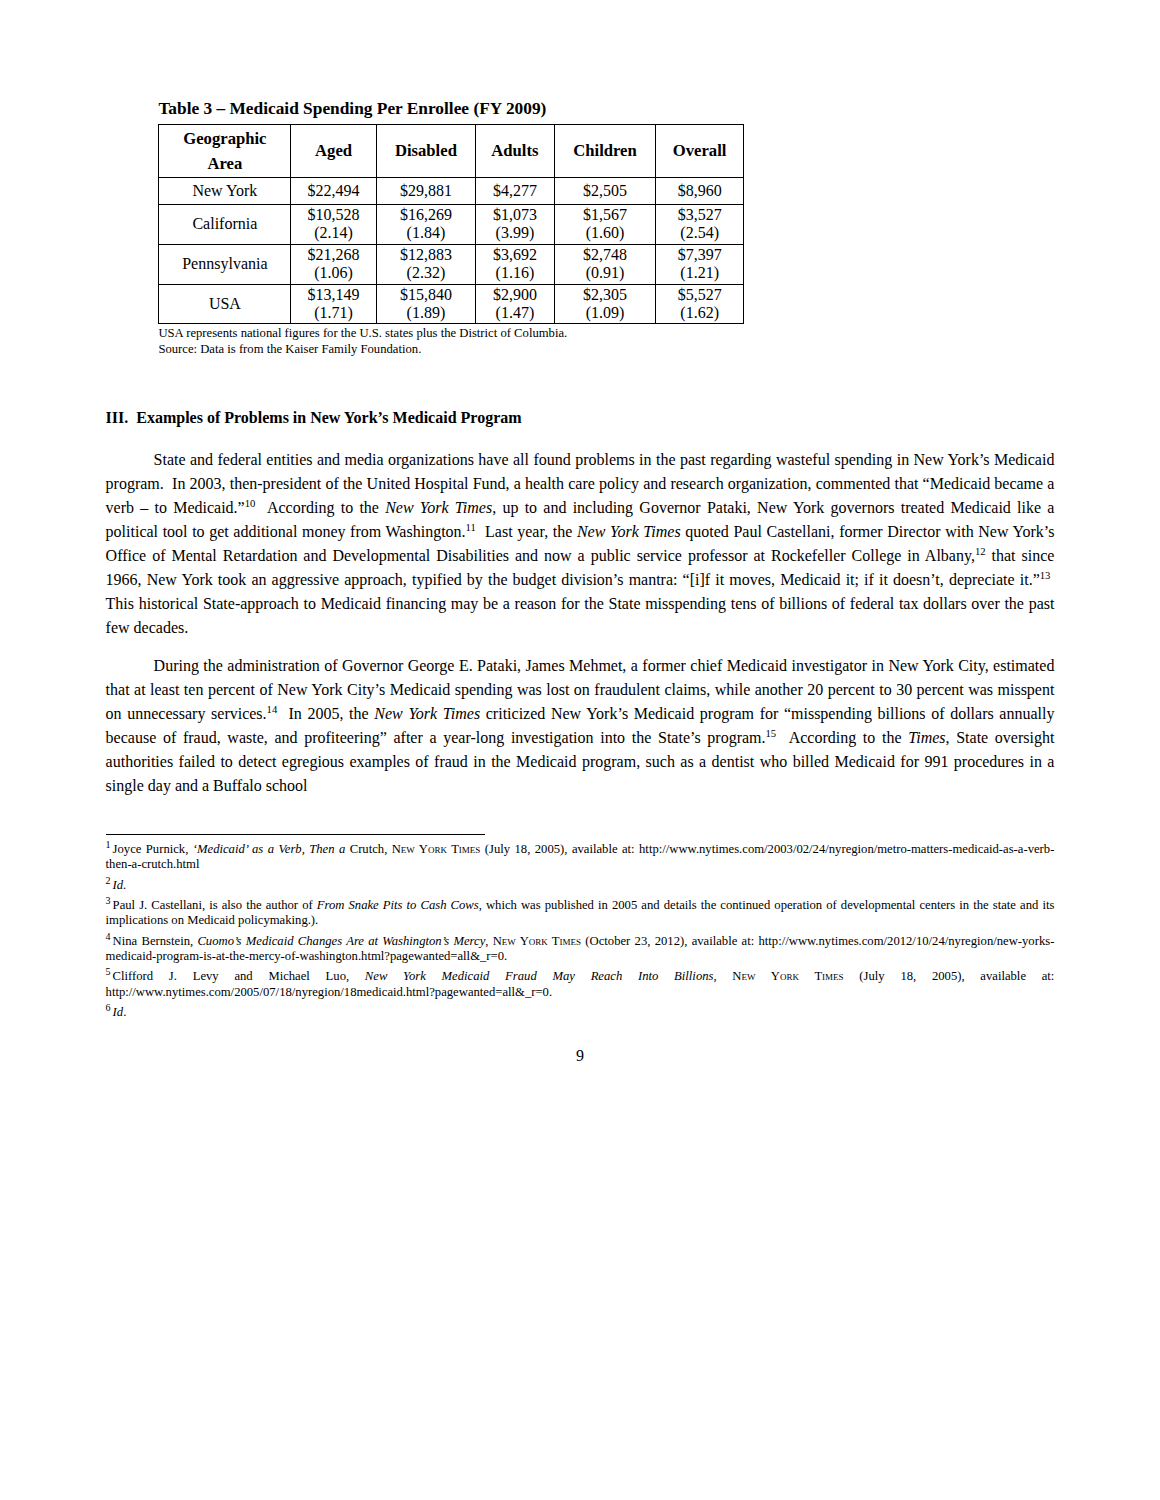Table 3 – Medicaid Spending Per Enrollee (FY 2009)
| Geographic Area | Aged | Disabled | Adults | Children | Overall |
| --- | --- | --- | --- | --- | --- |
| New York | $22,494 | $29,881 | $4,277 | $2,505 | $8,960 |
| California | $10,528 (2.14) | $16,269 (1.84) | $1,073 (3.99) | $1,567 (1.60) | $3,527 (2.54) |
| Pennsylvania | $21,268 (1.06) | $12,883 (2.32) | $3,692 (1.16) | $2,748 (0.91) | $7,397 (1.21) |
| USA | $13,149 (1.71) | $15,840 (1.89) | $2,900 (1.47) | $2,305 (1.09) | $5,527 (1.62) |
USA represents national figures for the U.S. states plus the District of Columbia.
Source: Data is from the Kaiser Family Foundation.
III. Examples of Problems in New York’s Medicaid Program
State and federal entities and media organizations have all found problems in the past regarding wasteful spending in New York’s Medicaid program. In 2003, then-president of the United Hospital Fund, a health care policy and research organization, commented that “Medicaid became a verb – to Medicaid.”10 According to the New York Times, up to and including Governor Pataki, New York governors treated Medicaid like a political tool to get additional money from Washington.11 Last year, the New York Times quoted Paul Castellani, former Director with New York’s Office of Mental Retardation and Developmental Disabilities and now a public service professor at Rockefeller College in Albany,12 that since 1966, New York took an aggressive approach, typified by the budget division’s mantra: “[i]f it moves, Medicaid it; if it doesn’t, depreciate it.”13 This historical State-approach to Medicaid financing may be a reason for the State misspending tens of billions of federal tax dollars over the past few decades.
During the administration of Governor George E. Pataki, James Mehmet, a former chief Medicaid investigator in New York City, estimated that at least ten percent of New York City’s Medicaid spending was lost on fraudulent claims, while another 20 percent to 30 percent was misspent on unnecessary services.14 In 2005, the New York Times criticized New York’s Medicaid program for “misspending billions of dollars annually because of fraud, waste, and profiteering” after a year-long investigation into the State’s program.15 According to the Times, State oversight authorities failed to detect egregious examples of fraud in the Medicaid program, such as a dentist who billed Medicaid for 991 procedures in a single day and a Buffalo school
Joyce Purnick, ‘Medicaid’ as a Verb, Then a Crutch, New York Times (July 18, 2005), available at: http://www.nytimes.com/2003/02/24/nyregion/metro-matters-medicaid-as-a-verb-then-a-crutch.html
Id.
Paul J. Castellani, is also the author of From Snake Pits to Cash Cows, which was published in 2005 and details the continued operation of developmental centers in the state and its implications on Medicaid policymaking.).
Nina Bernstein, Cuomo’s Medicaid Changes Are at Washington’s Mercy, New York Times (October 23, 2012), available at: http://www.nytimes.com/2012/10/24/nyregion/new-yorks-medicaid-program-is-at-the-mercy-of-washington.html?pagewanted=all&_r=0.
Clifford J. Levy and Michael Luo, New York Medicaid Fraud May Reach Into Billions, New York Times (July 18, 2005), available at: http://www.nytimes.com/2005/07/18/nyregion/18medicaid.html?pagewanted=all&_r=0.
Id.
9